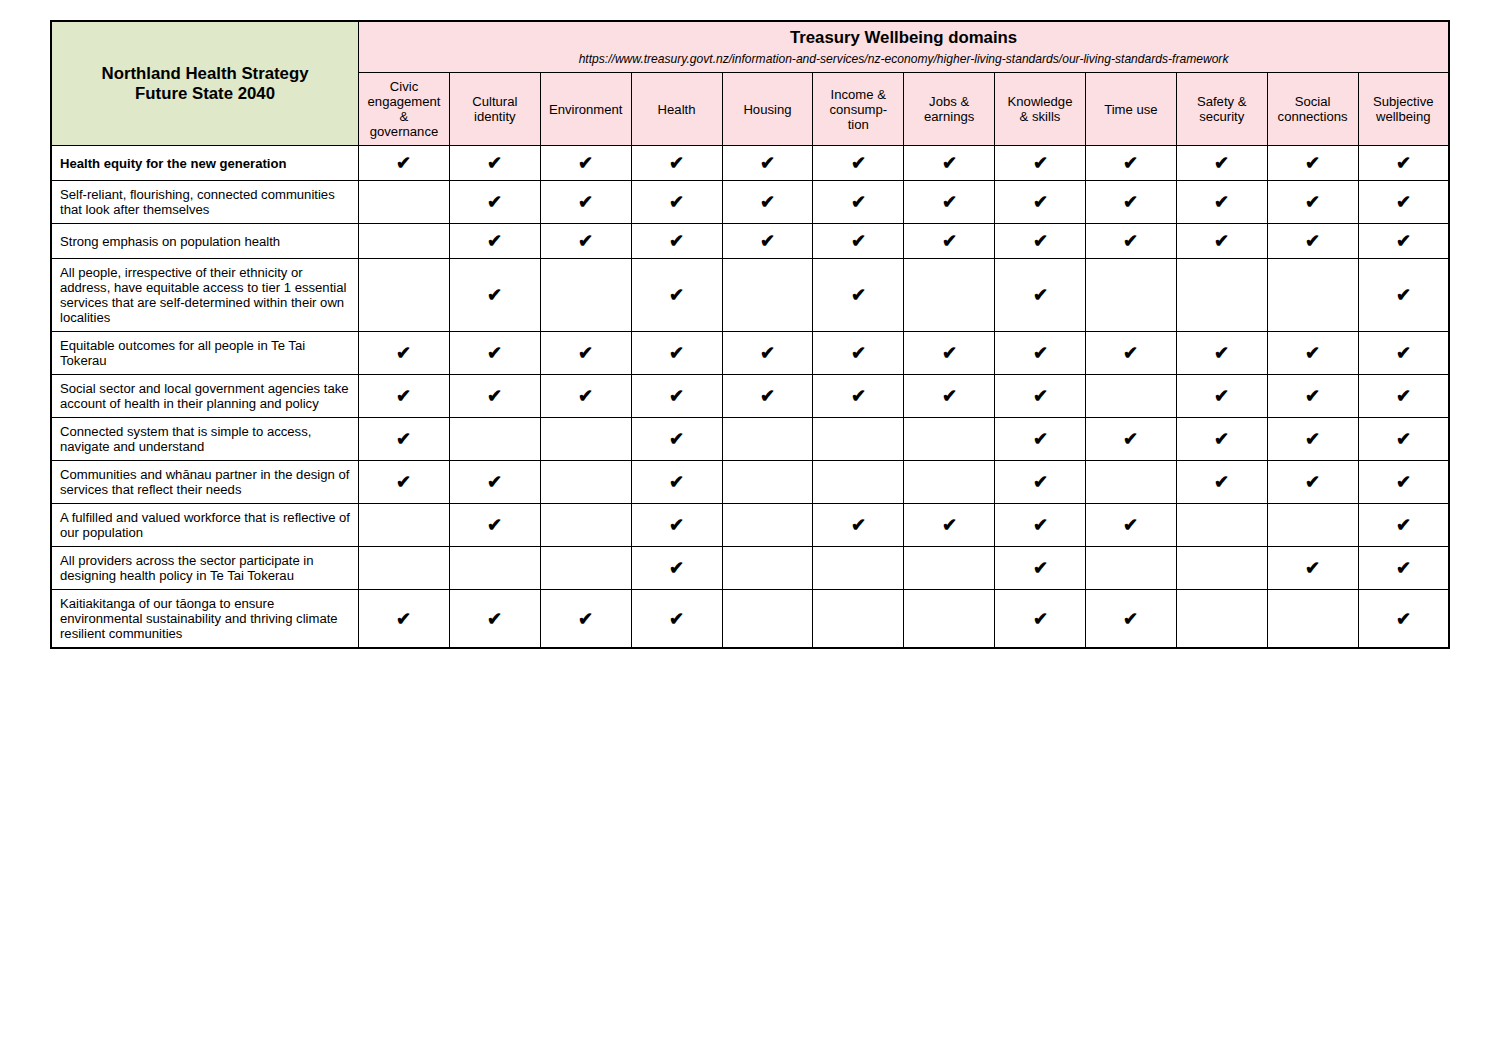| Northland Health Strategy Future State 2040 | Treasury Wellbeing domains https://www.treasury.govt.nz/information-and-services/nz-economy/higher-living-standards/our-living-standards-framework |
| --- | --- |
| Civic engagement & governance | Cultural identity | Environ­ment | Health | Housing | Income & consump­tion | Jobs & earnings | Knowledge & skills | Time use | Safety & security | Social connec­tions | Subjective wellbeing |
| Health equity for the new generation | ✔ yes | ✔ yes | ✔ yes | ✔ yes | ✔ yes | ✔ yes | ✔ yes | ✔ yes | ✔ yes | ✔ yes | ✔ yes | ✔ yes |
| Self-reliant, flourishing, connected communities that look after themselves | | ✔ yes | ✔ yes | ✔ yes | ✔ yes | ✔ yes | ✔ yes | ✔ yes | ✔ yes | ✔ yes | ✔ yes | ✔ yes |
| Strong emphasis on population health | | ✔ yes | ✔ yes | ✔ yes | ✔ yes | ✔ yes | ✔ yes | ✔ yes | ✔ yes | ✔ yes | ✔ yes | ✔ yes |
| All people, irrespective of their ethnicity or address, have equitable access to tier 1 essential services that are self-determined within their own localities | | ✔ yes | | ✔ yes | | ✔ yes | | ✔ yes | | | | ✔ yes |
| Equitable outcomes for all people in Te Tai Tokerau | ✔ yes | ✔ yes | ✔ yes | ✔ yes | ✔ yes | ✔ yes | ✔ yes | ✔ yes | ✔ yes | ✔ yes | ✔ yes | ✔ yes |
| Social sector and local government agencies take account of health in their planning and policy | ✔ yes | ✔ yes | ✔ yes | ✔ yes | ✔ yes | ✔ yes | ✔ yes | ✔ yes | | ✔ yes | ✔ yes | ✔ yes |
| Connected system that is simple to access, navigate and understand | ✔ yes | | | ✔ yes | | | | ✔ yes | ✔ yes | ✔ yes | ✔ yes | ✔ yes |
| Communities and whānau partner in the design of services that reflect their needs | ✔ yes | ✔ yes | | ✔ yes | | | | ✔ yes | | ✔ yes | ✔ yes | ✔ yes |
| A fulfilled and valued workforce that is reflective of our population | | ✔ yes | | ✔ yes | | ✔ yes | ✔ yes | ✔ yes | ✔ yes | | | ✔ yes |
| All providers across the sector participate in designing health policy in Te Tai Tokerau | | | | ✔ yes | | | | ✔ yes | | | ✔ yes | ✔ yes |
| Kaitiakitanga of our tāonga to ensure environmental sustainability and thriving climate resilient communities | ✔ yes | ✔ yes | ✔ yes | ✔ yes | | | | ✔ yes | ✔ yes | | | ✔ yes |